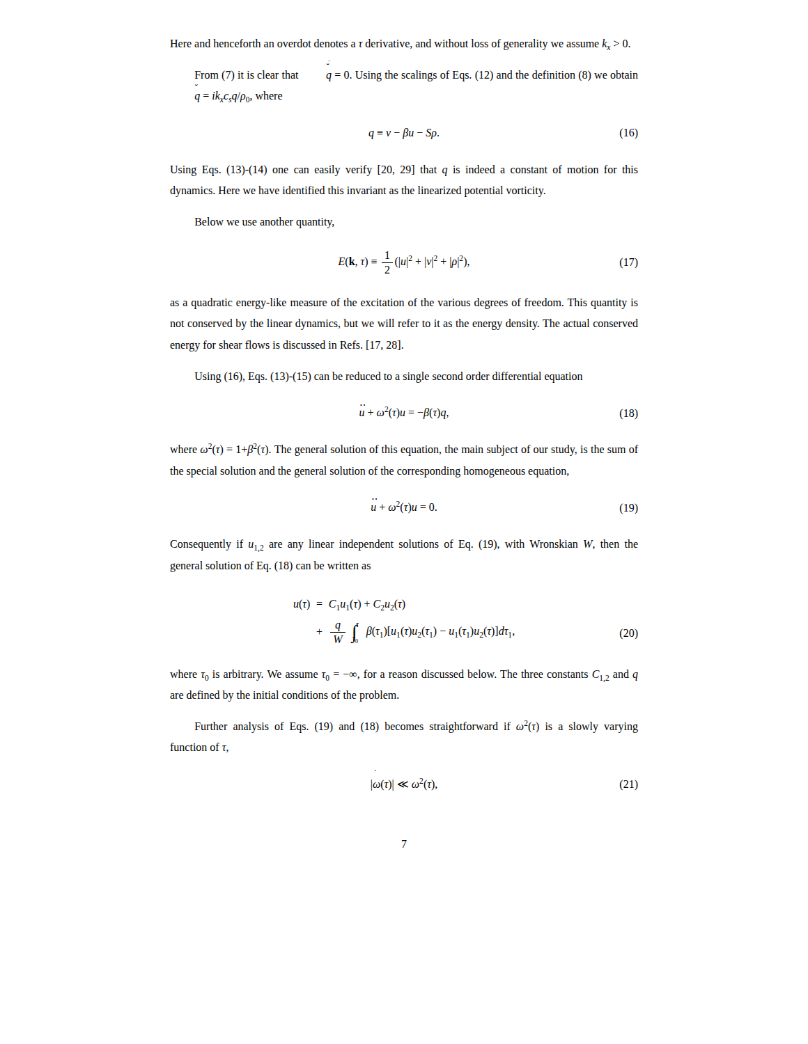Here and henceforth an overdot denotes a τ derivative, and without loss of generality we assume kx > 0.
From (7) it is clear that ˙˘q = 0. Using the scalings of Eqs. (12) and the definition (8) we obtain ˘q = ikxcsq/ρ0, where
q ≡ v − βu − Sρ. (16)
Using Eqs. (13)-(14) one can easily verify [20, 29] that q is indeed a constant of motion for this dynamics. Here we have identified this invariant as the linearized potential vorticity.
Below we use another quantity,
E(k, τ) ≡ 12(|u|2 + |v|2 + |ρ|2), (17)
as a quadratic energy-like measure of the excitation of the various degrees of freedom. This quantity is not conserved by the linear dynamics, but we will refer to it as the energy density. The actual conserved energy for shear flows is discussed in Refs. [17, 28].
Using (16), Eqs. (13)-(15) can be reduced to a single second order differential equation
‥u + ω2(τ)u = −β(τ)q, (18)
where ω2(τ) = 1+β2(τ). The general solution of this equation, the main subject of our study, is the sum of the special solution and the general solution of the corresponding homogeneous equation,
‥u + ω2(τ)u = 0. (19)
Consequently if u1,2 are any linear independent solutions of Eq. (19), with Wronskian W, then the general solution of Eq. (18) can be written as
| u ( τ ) | = | C 1 u 1 ( τ ) + C 2 u 2 ( τ ) |
| | + | q W ∫ τ τ 0 β ( τ 1 )[ u 1 ( τ ) u 2 ( τ 1 ) − u 1 ( τ 1 ) u 2 ( τ )] dτ 1 , |
(20)
where τ0 is arbitrary. We assume τ0 = −∞, for a reason discussed below. The three constants C1,2 and q are defined by the initial conditions of the problem.
Further analysis of Eqs. (19) and (18) becomes straightforward if ω2(τ) is a slowly varying function of τ,
|˙ω(τ)| ≪ ω2(τ), (21)
7